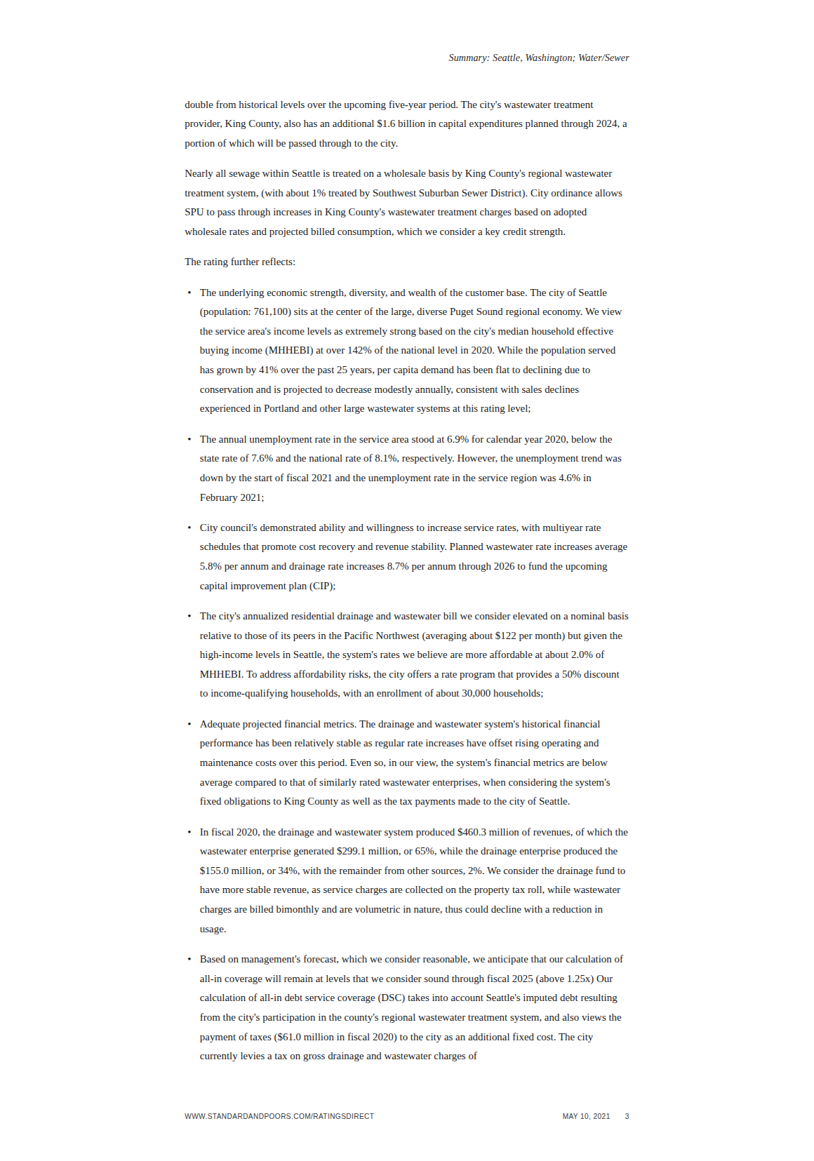Summary: Seattle, Washington; Water/Sewer
double from historical levels over the upcoming five-year period. The city's wastewater treatment provider, King County, also has an additional $1.6 billion in capital expenditures planned through 2024, a portion of which will be passed through to the city.
Nearly all sewage within Seattle is treated on a wholesale basis by King County's regional wastewater treatment system, (with about 1% treated by Southwest Suburban Sewer District). City ordinance allows SPU to pass through increases in King County's wastewater treatment charges based on adopted wholesale rates and projected billed consumption, which we consider a key credit strength.
The rating further reflects:
The underlying economic strength, diversity, and wealth of the customer base. The city of Seattle (population: 761,100) sits at the center of the large, diverse Puget Sound regional economy. We view the service area's income levels as extremely strong based on the city's median household effective buying income (MHHEBI) at over 142% of the national level in 2020. While the population served has grown by 41% over the past 25 years, per capita demand has been flat to declining due to conservation and is projected to decrease modestly annually, consistent with sales declines experienced in Portland and other large wastewater systems at this rating level;
The annual unemployment rate in the service area stood at 6.9% for calendar year 2020, below the state rate of 7.6% and the national rate of 8.1%, respectively. However, the unemployment trend was down by the start of fiscal 2021 and the unemployment rate in the service region was 4.6% in February 2021;
City council's demonstrated ability and willingness to increase service rates, with multiyear rate schedules that promote cost recovery and revenue stability. Planned wastewater rate increases average 5.8% per annum and drainage rate increases 8.7% per annum through 2026 to fund the upcoming capital improvement plan (CIP);
The city's annualized residential drainage and wastewater bill we consider elevated on a nominal basis relative to those of its peers in the Pacific Northwest (averaging about $122 per month) but given the high-income levels in Seattle, the system's rates we believe are more affordable at about 2.0% of MHHEBI. To address affordability risks, the city offers a rate program that provides a 50% discount to income-qualifying households, with an enrollment of about 30,000 households;
Adequate projected financial metrics. The drainage and wastewater system's historical financial performance has been relatively stable as regular rate increases have offset rising operating and maintenance costs over this period. Even so, in our view, the system's financial metrics are below average compared to that of similarly rated wastewater enterprises, when considering the system's fixed obligations to King County as well as the tax payments made to the city of Seattle.
In fiscal 2020, the drainage and wastewater system produced $460.3 million of revenues, of which the wastewater enterprise generated $299.1 million, or 65%, while the drainage enterprise produced the $155.0 million, or 34%, with the remainder from other sources, 2%. We consider the drainage fund to have more stable revenue, as service charges are collected on the property tax roll, while wastewater charges are billed bimonthly and are volumetric in nature, thus could decline with a reduction in usage.
Based on management's forecast, which we consider reasonable, we anticipate that our calculation of all-in coverage will remain at levels that we consider sound through fiscal 2025 (above 1.25x) Our calculation of all-in debt service coverage (DSC) takes into account Seattle's imputed debt resulting from the city's participation in the county's regional wastewater treatment system, and also views the payment of taxes ($61.0 million in fiscal 2020) to the city as an additional fixed cost. The city currently levies a tax on gross drainage and wastewater charges of
www.standardandpoors.com/ratingsdirect
MAY 10, 20213